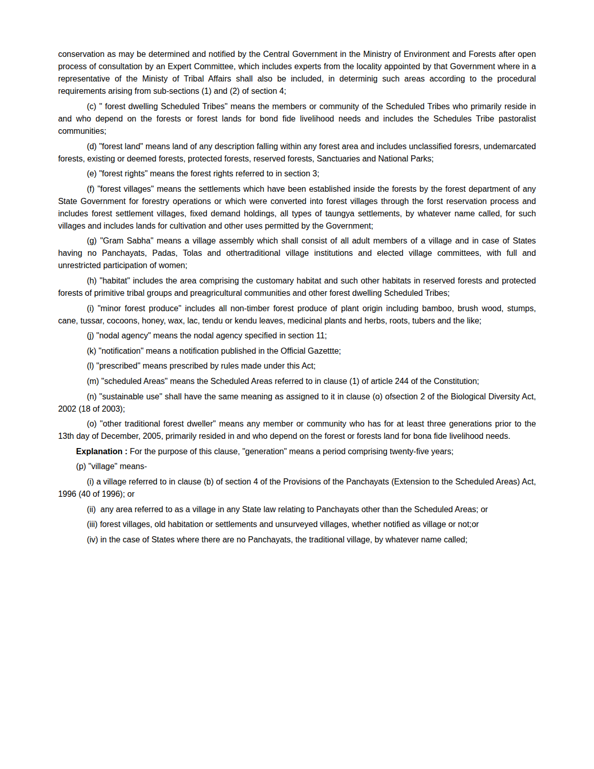conservation as may be determined and notified by the Central Government in the Ministry of Environment and Forests after open process of consultation by an Expert Committee, which includes experts from the locality appointed by that Government where in a representative of the Ministy of Tribal Affairs shall also be included, in determinig such areas according to the procedural requirements arising from sub-sections (1) and (2) of section 4;
(c) " forest dwelling Scheduled Tribes" means the members or community of the Scheduled Tribes who primarily reside in and who depend on the forests or forest lands for bond fide livelihood needs and includes the Schedules Tribe pastoralist communities;
(d) "forest land" means land of any description falling within any forest area and includes unclassified foresrs, undemarcated forests, existing or deemed forests, protected forests, reserved forests, Sanctuaries and National Parks;
(e) "forest rights" means the forest rights referred to in section 3;
(f) "forest villages" means the settlements which have been established inside the forests by the forest department of any State Government for forestry operations or which were converted into forest villages through the forst reservation process and includes forest settlement villages, fixed demand holdings, all types of taungya settlements, by whatever name called, for such villages and includes lands for cultivation and other uses permitted by the Government;
(g) "Gram Sabha" means a village assembly which shall consist of all adult members of a village and in case of States having no Panchayats, Padas, Tolas and othertraditional village institutions and elected village committees, with full and unrestricted participation of women;
(h) "habitat" includes the area comprising the customary habitat and such other habitats in reserved forests and protected forests of primitive tribal groups and preagricultural communities and other forest dwelling Scheduled Tribes;
(i) "minor forest produce" includes all non-timber forest produce of plant origin including bamboo, brush wood, stumps, cane, tussar, cocoons, honey, wax, lac, tendu or kendu leaves, medicinal plants and herbs, roots, tubers and the like;
(j) "nodal agency" means the nodal agency specified in section 11;
(k) "notification" means a notification published in the Official Gazettte;
(l) "prescribed" means prescribed by rules made under this Act;
(m) "scheduled Areas" means the Scheduled Areas referred to in clause (1) of article 244 of the Constitution;
(n) "sustainable use" shall have the same meaning as assigned to it in clause (o) ofsection 2 of the Biological Diversity Act, 2002 (18 of 2003);
(o) "other traditional forest dweller" means any member or community who has for at least three generations prior to the 13th day of December, 2005, primarily resided in and who depend on the forest or forests land for bona fide livelihood needs.
Explanation : For the purpose of this clause, "generation" means a period comprising twenty-five years;
(p) "village" means-
(i) a village referred to in clause (b) of section 4 of the Provisions of the Panchayats (Extension to the Scheduled Areas) Act, 1996 (40 of 1996); or
(ii) any area referred to as a village in any State law relating to Panchayats other than the Scheduled Areas; or
(iii) forest villages, old habitation or settlements and unsurveyed villages, whether notified as village or not;or
(iv) in the case of States where there are no Panchayats, the traditional village, by whatever name called;